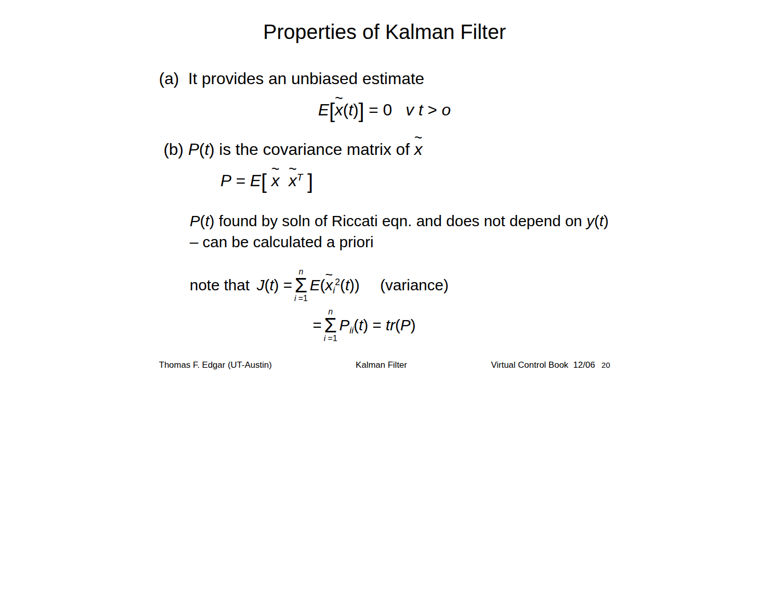Properties of Kalman Filter
(a) It provides an unbiased estimate
E[x(t)] = 0 v t > o
(b) P(t) is the covariance matrix of x
P = E[ x xT ]
P(t) found by soln of Riccati eqn. and does not depend on y(t) – can be calculated a priori
note that J(t) = n Σ i =1 E(xi2(t)) (variance)
= n Σ i =1 Pii(t) = tr(P)
Thomas F. Edgar (UT-Austin)
Kalman Filter
Virtual Control Book 12/06 20